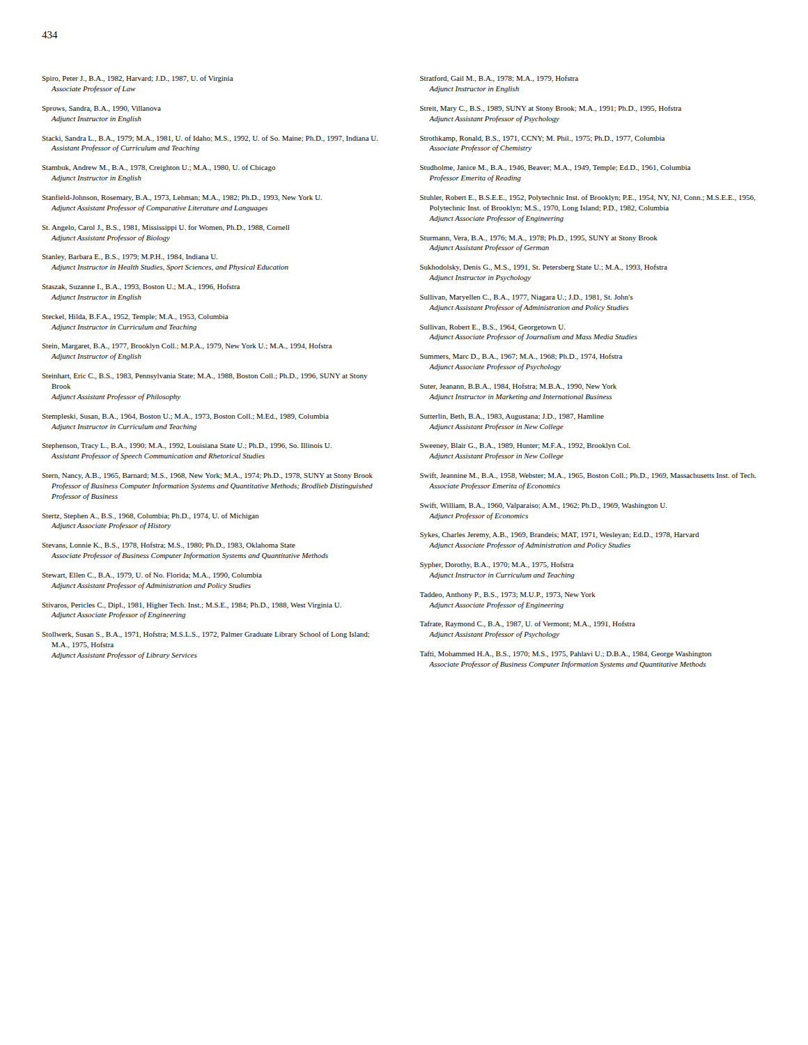434
Spiro, Peter J., B.A., 1982, Harvard; J.D., 1987, U. of Virginia
Associate Professor of Law
Sprows, Sandra, B.A., 1990, Villanova
Adjunct Instructor in English
Stacki, Sandra L., B.A., 1979; M.A., 1981, U. of Idaho; M.S., 1992, U. of So. Maine; Ph.D., 1997, Indiana U.
Assistant Professor of Curriculum and Teaching
Stambuk, Andrew M., B.A., 1978, Creighton U.; M.A., 1980, U. of Chicago
Adjunct Instructor in English
Stanfield-Johnson, Rosemary, B.A., 1973, Lehman; M.A., 1982; Ph.D., 1993, New York U.
Adjunct Assistant Professor of Comparative Literature and Languages
St. Angelo, Carol J., B.S., 1981, Mississippi U. for Women, Ph.D., 1988, Cornell
Adjunct Assistant Professor of Biology
Stanley, Barbara E., B.S., 1979; M.P.H., 1984, Indiana U.
Adjunct Instructor in Health Studies, Sport Sciences, and Physical Education
Staszak, Suzanne I., B.A., 1993, Boston U.; M.A., 1996, Hofstra
Adjunct Instructor in English
Steckel, Hilda, B.F.A., 1952, Temple; M.A., 1953, Columbia
Adjunct Instructor in Curriculum and Teaching
Stein, Margaret, B.A., 1977, Brooklyn Coll.; M.P.A., 1979, New York U.; M.A., 1994, Hofstra
Adjunct Instructor of English
Steinhart, Eric C., B.S., 1983, Pennsylvania State; M.A., 1988, Boston Coll.; Ph.D., 1996, SUNY at Stony Brook
Adjunct Assistant Professor of Philosophy
Stempleski, Susan, B.A., 1964, Boston U.; M.A., 1973, Boston Coll.; M.Ed., 1989, Columbia
Adjunct Instructor in Curriculum and Teaching
Stephenson, Tracy L., B.A., 1990; M.A., 1992, Louisiana State U.; Ph.D., 1996, So. Illinois U.
Assistant Professor of Speech Communication and Rhetorical Studies
Stern, Nancy, A.B., 1965, Barnard; M.S., 1968, New York; M.A., 1974; Ph.D., 1978, SUNY at Stony Brook
Professor of Business Computer Information Systems and Quantitative Methods; Brodlieb Distinguished Professor of Business
Stertz, Stephen A., B.S., 1968, Columbia; Ph.D., 1974, U. of Michigan
Adjunct Associate Professor of History
Stevans, Lonnie K., B.S., 1978, Hofstra; M.S., 1980; Ph.D., 1983, Oklahoma State
Associate Professor of Business Computer Information Systems and Quantitative Methods
Stewart, Ellen C., B.A., 1979, U. of No. Florida; M.A., 1990, Columbia
Adjunct Assistant Professor of Administration and Policy Studies
Stivaros, Pericles C., Dipl., 1981, Higher Tech. Inst.; M.S.E., 1984; Ph.D., 1988, West Virginia U.
Adjunct Associate Professor of Engineering
Stollwerk, Susan S., B.A., 1971, Hofstra; M.S.L.S., 1972, Palmer Graduate Library School of Long Island; M.A., 1975, Hofstra
Adjunct Assistant Professor of Library Services
Stratford, Gail M., B.A., 1978; M.A., 1979, Hofstra
Adjunct Instructor in English
Streit, Mary C., B.S., 1989, SUNY at Stony Brook; M.A., 1991; Ph.D., 1995, Hofstra
Adjunct Assistant Professor of Psychology
Strothkamp, Ronald, B.S., 1971, CCNY; M. Phil., 1975; Ph.D., 1977, Columbia
Associate Professor of Chemistry
Studholme, Janice M., B.A., 1946, Beaver; M.A., 1949, Temple; Ed.D., 1961, Columbia
Professor Emerita of Reading
Stuhler, Robert E., B.S.E.E., 1952, Polytechnic Inst. of Brooklyn; P.E., 1954, NY, NJ, Conn.; M.S.E.E., 1956, Polytechnic Inst. of Brooklyn; M.S., 1970, Long Island; P.D., 1982, Columbia
Adjunct Associate Professor of Engineering
Sturmann, Vera, B.A., 1976; M.A., 1978; Ph.D., 1995, SUNY at Stony Brook
Adjunct Assistant Professor of German
Sukhodolsky, Denis G., M.S., 1991, St. Petersberg State U.; M.A., 1993, Hofstra
Adjunct Instructor in Psychology
Sullivan, Maryellen C., B.A., 1977, Niagara U.; J.D., 1981, St. John's
Adjunct Assistant Professor of Administration and Policy Studies
Sullivan, Robert E., B.S., 1964, Georgetown U.
Adjunct Associate Professor of Journalism and Mass Media Studies
Summers, Marc D., B.A., 1967; M.A., 1968; Ph.D., 1974, Hofstra
Adjunct Associate Professor of Psychology
Suter, Jeanann, B.B.A., 1984, Hofstra; M.B.A., 1990, New York
Adjunct Instructor in Marketing and International Business
Sutterlin, Beth, B.A., 1983, Augustana; J.D., 1987, Hamline
Adjunct Assistant Professor in New College
Sweeney, Blair G., B.A., 1989, Hunter; M.F.A., 1992, Brooklyn Col.
Adjunct Assistant Professor in New College
Swift, Jeannine M., B.A., 1958, Webster; M.A., 1965, Boston Coll.; Ph.D., 1969, Massachusetts Inst. of Tech.
Associate Professor Emerita of Economics
Swift, William, B.A., 1960, Valparaiso; A.M., 1962; Ph.D., 1969, Washington U.
Adjunct Professor of Economics
Sykes, Charles Jeremy, A.B., 1969, Brandeis; MAT, 1971, Wesleyan; Ed.D., 1978, Harvard
Adjunct Associate Professor of Administration and Policy Studies
Sypher, Dorothy, B.A., 1970; M.A., 1975, Hofstra
Adjunct Instructor in Curriculum and Teaching
Taddeo, Anthony P., B.S., 1973; M.U.P., 1973, New York
Adjunct Associate Professor of Engineering
Tafrate, Raymond C., B.A., 1987, U. of Vermont; M.A., 1991, Hofstra
Adjunct Assistant Professor of Psychology
Tafti, Mohammed H.A., B.S., 1970; M.S., 1975, Pahlavi U.; D.B.A., 1984, George Washington
Associate Professor of Business Computer Information Systems and Quantitative Methods